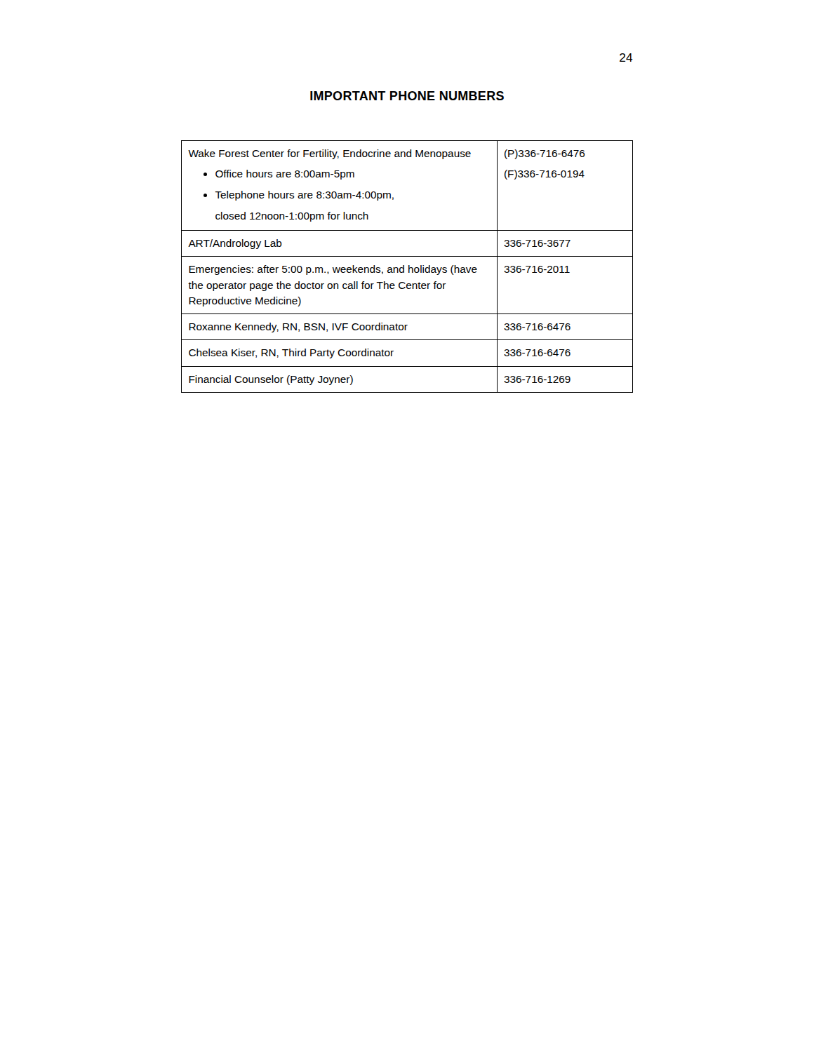24
IMPORTANT PHONE NUMBERS
| Wake Forest Center for Fertility, Endocrine and Menopause Office hours are 8:00am-5pm Telephone hours are 8:30am-4:00pm, closed 12noon-1:00pm for lunch | (P)336-716-6476 (F)336-716-0194 |
| ART/Andrology Lab | 336-716-3677 |
| Emergencies: after 5:00 p.m., weekends, and holidays (have the operator page the doctor on call for The Center for Reproductive Medicine) | 336-716-2011 |
| Roxanne Kennedy, RN, BSN, IVF Coordinator | 336-716-6476 |
| Chelsea Kiser, RN, Third Party Coordinator | 336-716-6476 |
| Financial Counselor (Patty Joyner) | 336-716-1269 |